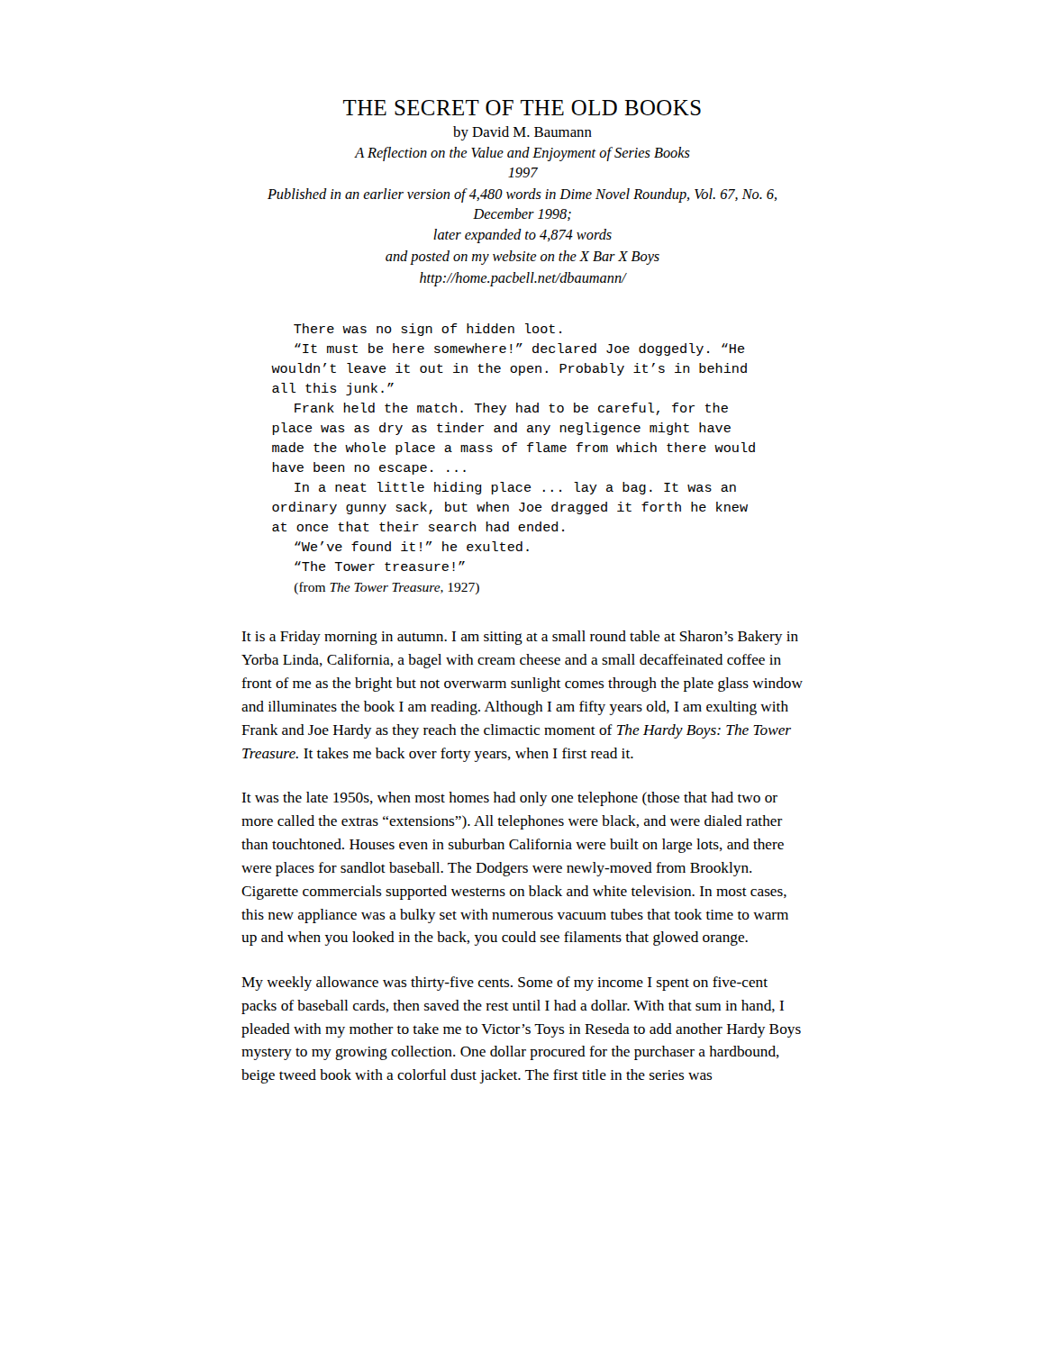The Secret of the Old Books
by David M. Baumann
A Reflection on the Value and Enjoyment of Series Books
1997
Published in an earlier version of 4,480 words in Dime Novel Roundup, Vol. 67, No. 6, December 1998;
later expanded to 4,874 words
and posted on my website on the X Bar X Boys
http://home.pacbell.net/dbaumann/
There was no sign of hidden loot.
“It must be here somewhere!” declared Joe doggedly. “He
wouldn’t leave it out in the open. Probably it’s in behind
all this junk.”
Frank held the match. They had to be careful, for the
place was as dry as tinder and any negligence might have
made the whole place a mass of flame from which there would
have been no escape. ...
In a neat little hiding place ... lay a bag. It was an
ordinary gunny sack, but when Joe dragged it forth he knew
at once that their search had ended.
“We’ve found it!” he exulted.
“The Tower treasure!”
(from The Tower Treasure, 1927)
It is a Friday morning in autumn. I am sitting at a small round table at Sharon’s Bakery in Yorba Linda, California, a bagel with cream cheese and a small decaffeinated coffee in front of me as the bright but not overwarm sunlight comes through the plate glass window and illuminates the book I am reading. Although I am fifty years old, I am exulting with Frank and Joe Hardy as they reach the climactic moment of The Hardy Boys: The Tower Treasure. It takes me back over forty years, when I first read it.
It was the late 1950s, when most homes had only one telephone (those that had two or more called the extras “extensions”). All telephones were black, and were dialed rather than touchtoned. Houses even in suburban California were built on large lots, and there were places for sandlot baseball. The Dodgers were newly-moved from Brooklyn. Cigarette commercials supported westerns on black and white television. In most cases, this new appliance was a bulky set with numerous vacuum tubes that took time to warm up and when you looked in the back, you could see filaments that glowed orange.
My weekly allowance was thirty-five cents. Some of my income I spent on five-cent packs of baseball cards, then saved the rest until I had a dollar. With that sum in hand, I pleaded with my mother to take me to Victor’s Toys in Reseda to add another Hardy Boys mystery to my growing collection. One dollar procured for the purchaser a hardbound, beige tweed book with a colorful dust jacket. The first title in the series was